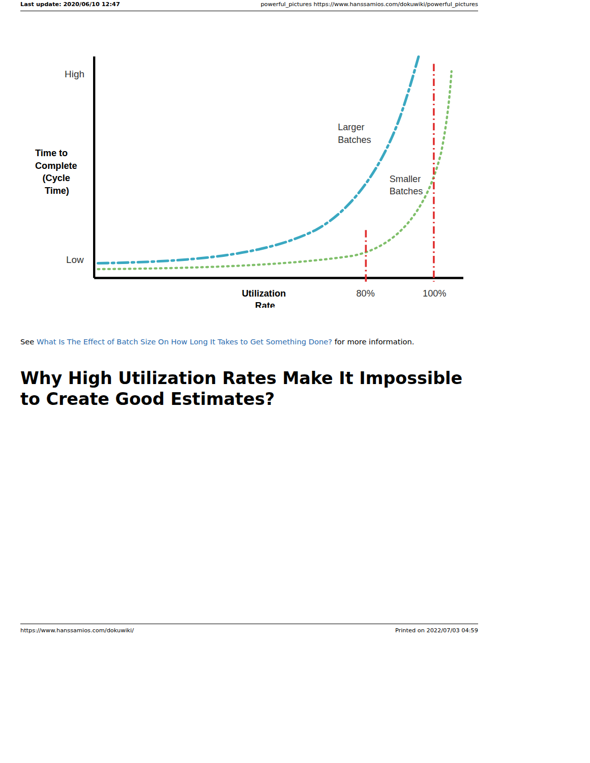Last update: 2020/06/10 12:47
powerful_pictures https://www.hanssamios.com/dokuwiki/powerful_pictures
High Low Time to Complete (Cycle Time) Utilization Rate 80% 100% Larger Batches Smaller Batches
See What Is The Effect of Batch Size On How Long It Takes to Get Something Done? for more information.
Why High Utilization Rates Make It Impossible to Create Good Estimates?
https://www.hanssamios.com/dokuwiki/
Printed on 2022/07/03 04:59